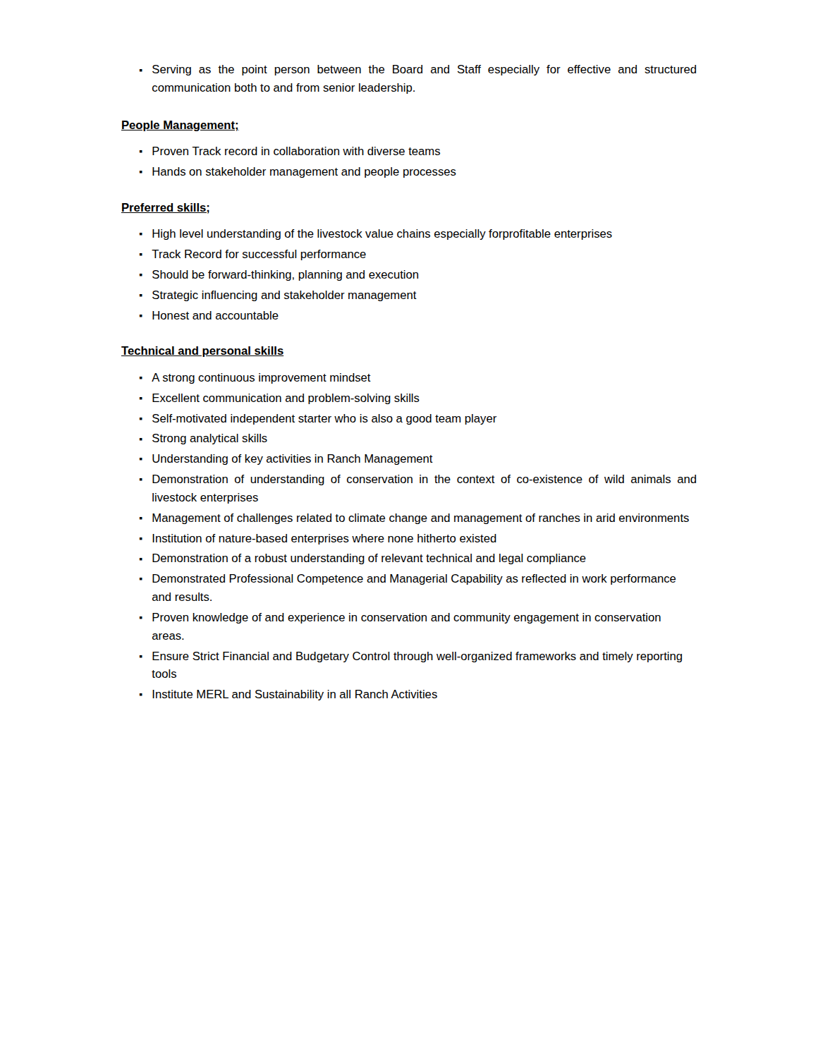Serving as the point person between the Board and Staff especially for effective and structured communication both to and from senior leadership.
People Management;
Proven Track record in collaboration with diverse teams
Hands on stakeholder management and people processes
Preferred skills;
High level understanding of the livestock value chains especially forprofitable enterprises
Track Record for successful performance
Should be forward-thinking, planning and execution
Strategic influencing and stakeholder management
Honest and accountable
Technical and personal skills
A strong continuous improvement mindset
Excellent communication and problem-solving skills
Self-motivated independent starter who is also a good team player
Strong analytical skills
Understanding of key activities in Ranch Management
Demonstration of understanding of conservation in the context of co-existence of wild animals and livestock enterprises
Management of challenges related to climate change and management of ranches in arid environments
Institution of nature-based enterprises where none hitherto existed
Demonstration of a robust understanding of relevant technical and legal compliance
Demonstrated Professional Competence and Managerial Capability as reflected in work performance and results.
Proven knowledge of and experience in conservation and community engagement in conservation areas.
Ensure Strict Financial and Budgetary Control through well-organized frameworks and timely reporting tools
Institute MERL and Sustainability in all Ranch Activities